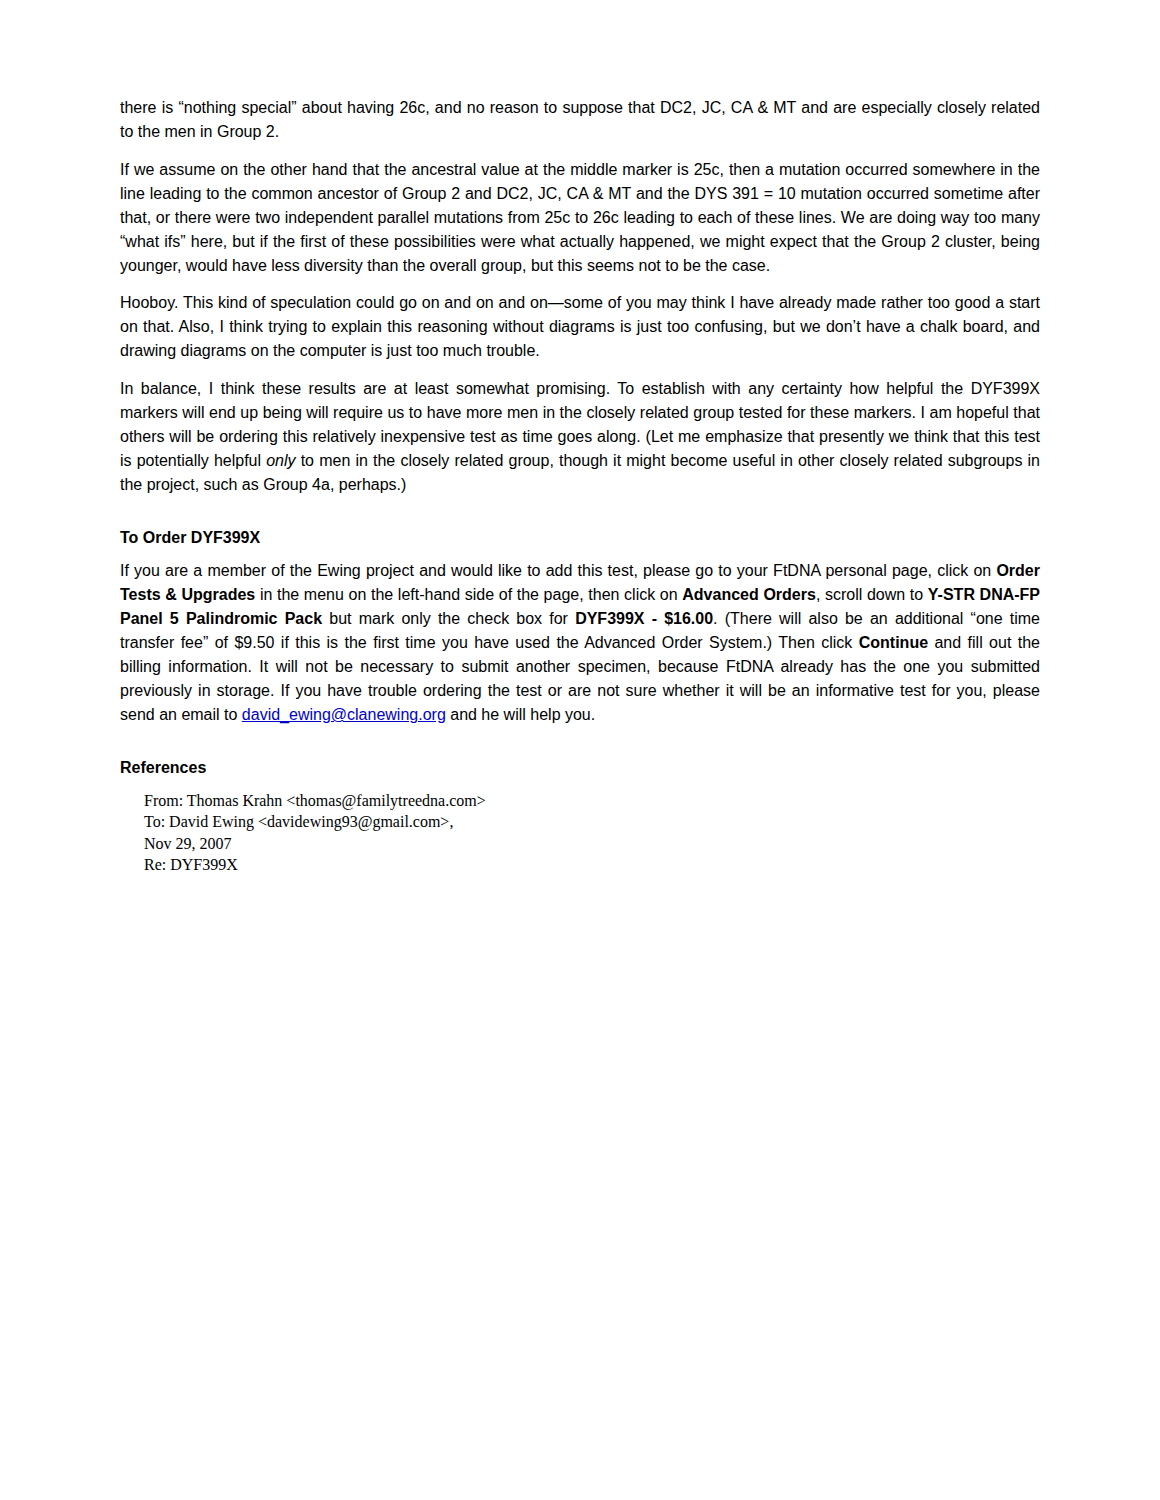there is “nothing special” about having 26c, and no reason to suppose that DC2, JC, CA & MT and are especially closely related to the men in Group 2.
If we assume on the other hand that the ancestral value at the middle marker is 25c, then a mutation occurred somewhere in the line leading to the common ancestor of Group 2 and DC2, JC, CA & MT and the DYS 391 = 10 mutation occurred sometime after that, or there were two independent parallel mutations from 25c to 26c leading to each of these lines. We are doing way too many “what ifs” here, but if the first of these possibilities were what actually happened, we might expect that the Group 2 cluster, being younger, would have less diversity than the overall group, but this seems not to be the case.
Hooboy. This kind of speculation could go on and on and on—some of you may think I have already made rather too good a start on that. Also, I think trying to explain this reasoning without diagrams is just too confusing, but we don’t have a chalk board, and drawing diagrams on the computer is just too much trouble.
In balance, I think these results are at least somewhat promising. To establish with any certainty how helpful the DYF399X markers will end up being will require us to have more men in the closely related group tested for these markers. I am hopeful that others will be ordering this relatively inexpensive test as time goes along. (Let me emphasize that presently we think that this test is potentially helpful only to men in the closely related group, though it might become useful in other closely related subgroups in the project, such as Group 4a, perhaps.)
To Order DYF399X
If you are a member of the Ewing project and would like to add this test, please go to your FtDNA personal page, click on Order Tests & Upgrades in the menu on the left-hand side of the page, then click on Advanced Orders, scroll down to Y-STR DNA-FP Panel 5 Palindromic Pack but mark only the check box for DYF399X - $16.00. (There will also be an additional “one time transfer fee” of $9.50 if this is the first time you have used the Advanced Order System.) Then click Continue and fill out the billing information. It will not be necessary to submit another specimen, because FtDNA already has the one you submitted previously in storage. If you have trouble ordering the test or are not sure whether it will be an informative test for you, please send an email to david_ewing@clanewing.org and he will help you.
References
From: Thomas Krahn <thomas@familytreedna.com>
To: David Ewing <davidewing93@gmail.com>,
Nov 29, 2007
Re: DYF399X